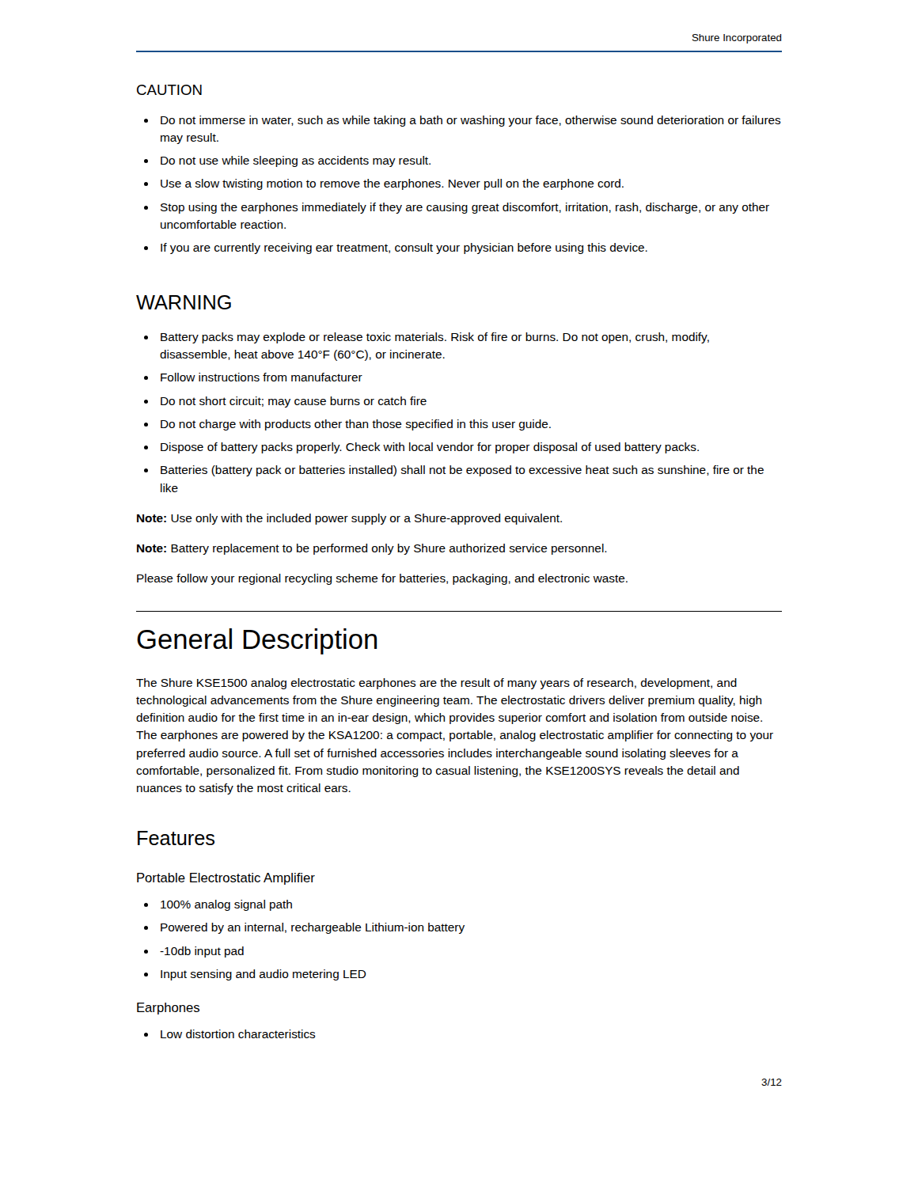Shure Incorporated
CAUTION
Do not immerse in water, such as while taking a bath or washing your face, otherwise sound deterioration or failures may result.
Do not use while sleeping as accidents may result.
Use a slow twisting motion to remove the earphones. Never pull on the earphone cord.
Stop using the earphones immediately if they are causing great discomfort, irritation, rash, discharge, or any other uncomfortable reaction.
If you are currently receiving ear treatment, consult your physician before using this device.
WARNING
Battery packs may explode or release toxic materials. Risk of fire or burns. Do not open, crush, modify, disassemble, heat above 140°F (60°C), or incinerate.
Follow instructions from manufacturer
Do not short circuit; may cause burns or catch fire
Do not charge with products other than those specified in this user guide.
Dispose of battery packs properly. Check with local vendor for proper disposal of used battery packs.
Batteries (battery pack or batteries installed) shall not be exposed to excessive heat such as sunshine, fire or the like
Note: Use only with the included power supply or a Shure-approved equivalent.
Note: Battery replacement to be performed only by Shure authorized service personnel.
Please follow your regional recycling scheme for batteries, packaging, and electronic waste.
General Description
The Shure KSE1500 analog electrostatic earphones are the result of many years of research, development, and technological advancements from the Shure engineering team. The electrostatic drivers deliver premium quality, high definition audio for the first time in an in-ear design, which provides superior comfort and isolation from outside noise. The earphones are powered by the KSA1200: a compact, portable, analog electrostatic amplifier for connecting to your preferred audio source. A full set of furnished accessories includes interchangeable sound isolating sleeves for a comfortable, personalized fit. From studio monitoring to casual listening, the KSE1200SYS reveals the detail and nuances to satisfy the most critical ears.
Features
Portable Electrostatic Amplifier
100% analog signal path
Powered by an internal, rechargeable Lithium-ion battery
-10db input pad
Input sensing and audio metering LED
Earphones
Low distortion characteristics
3/12